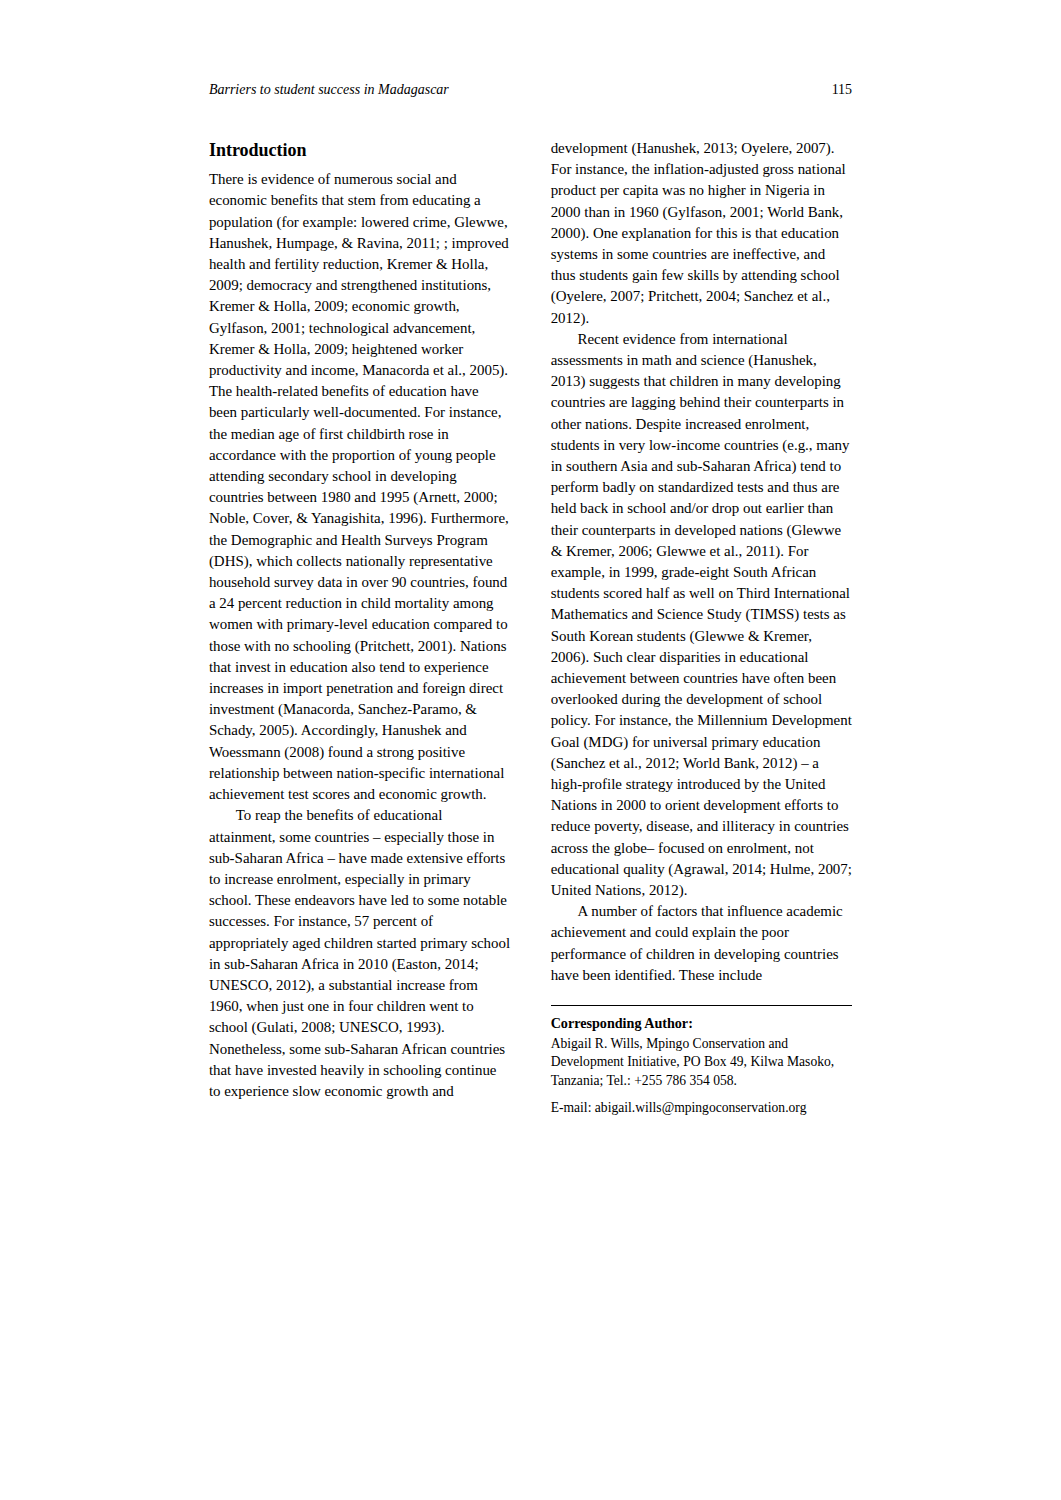Barriers to student success in Madagascar 115
Introduction
There is evidence of numerous social and economic benefits that stem from educating a population (for example: lowered crime, Glewwe, Hanushek, Humpage, & Ravina, 2011; ; improved health and fertility reduction, Kremer & Holla, 2009; democracy and strengthened institutions, Kremer & Holla, 2009; economic growth, Gylfason, 2001; technological advancement, Kremer & Holla, 2009; heightened worker productivity and income, Manacorda et al., 2005). The health-related benefits of education have been particularly well-documented. For instance, the median age of first childbirth rose in accordance with the proportion of young people attending secondary school in developing countries between 1980 and 1995 (Arnett, 2000; Noble, Cover, & Yanagishita, 1996). Furthermore, the Demographic and Health Surveys Program (DHS), which collects nationally representative household survey data in over 90 countries, found a 24 percent reduction in child mortality among women with primary-level education compared to those with no schooling (Pritchett, 2001). Nations that invest in education also tend to experience increases in import penetration and foreign direct investment (Manacorda, Sanchez-Paramo, & Schady, 2005). Accordingly, Hanushek and Woessmann (2008) found a strong positive relationship between nation-specific international achievement test scores and economic growth.
To reap the benefits of educational attainment, some countries – especially those in sub-Saharan Africa – have made extensive efforts to increase enrolment, especially in primary school. These endeavors have led to some notable successes. For instance, 57 percent of appropriately aged children started primary school in sub-Saharan Africa in 2010 (Easton, 2014; UNESCO, 2012), a substantial increase from 1960, when just one in four children went to school (Gulati, 2008; UNESCO, 1993). Nonetheless, some sub-Saharan African countries that have invested heavily in schooling continue to experience slow economic growth and development (Hanushek, 2013; Oyelere, 2007). For instance, the inflation-adjusted gross national product per capita was no higher in Nigeria in 2000 than in 1960 (Gylfason, 2001; World Bank, 2000). One explanation for this is that education systems in some countries are ineffective, and thus students gain few skills by attending school (Oyelere, 2007; Pritchett, 2004; Sanchez et al., 2012).
Recent evidence from international assessments in math and science (Hanushek, 2013) suggests that children in many developing countries are lagging behind their counterparts in other nations. Despite increased enrolment, students in very low-income countries (e.g., many in southern Asia and sub-Saharan Africa) tend to perform badly on standardized tests and thus are held back in school and/or drop out earlier than their counterparts in developed nations (Glewwe & Kremer, 2006; Glewwe et al., 2011). For example, in 1999, grade-eight South African students scored half as well on Third International Mathematics and Science Study (TIMSS) tests as South Korean students (Glewwe & Kremer, 2006). Such clear disparities in educational achievement between countries have often been overlooked during the development of school policy. For instance, the Millennium Development Goal (MDG) for universal primary education (Sanchez et al., 2012; World Bank, 2012) – a high-profile strategy introduced by the United Nations in 2000 to orient development efforts to reduce poverty, disease, and illiteracy in countries across the globe– focused on enrolment, not educational quality (Agrawal, 2014; Hulme, 2007; United Nations, 2012).
A number of factors that influence academic achievement and could explain the poor performance of children in developing countries have been identified. These include
Corresponding Author:
Abigail R. Wills, Mpingo Conservation and Development Initiative, PO Box 49, Kilwa Masoko, Tanzania; Tel.: +255 786 354 058.
E-mail: abigail.wills@mpingoconservation.org